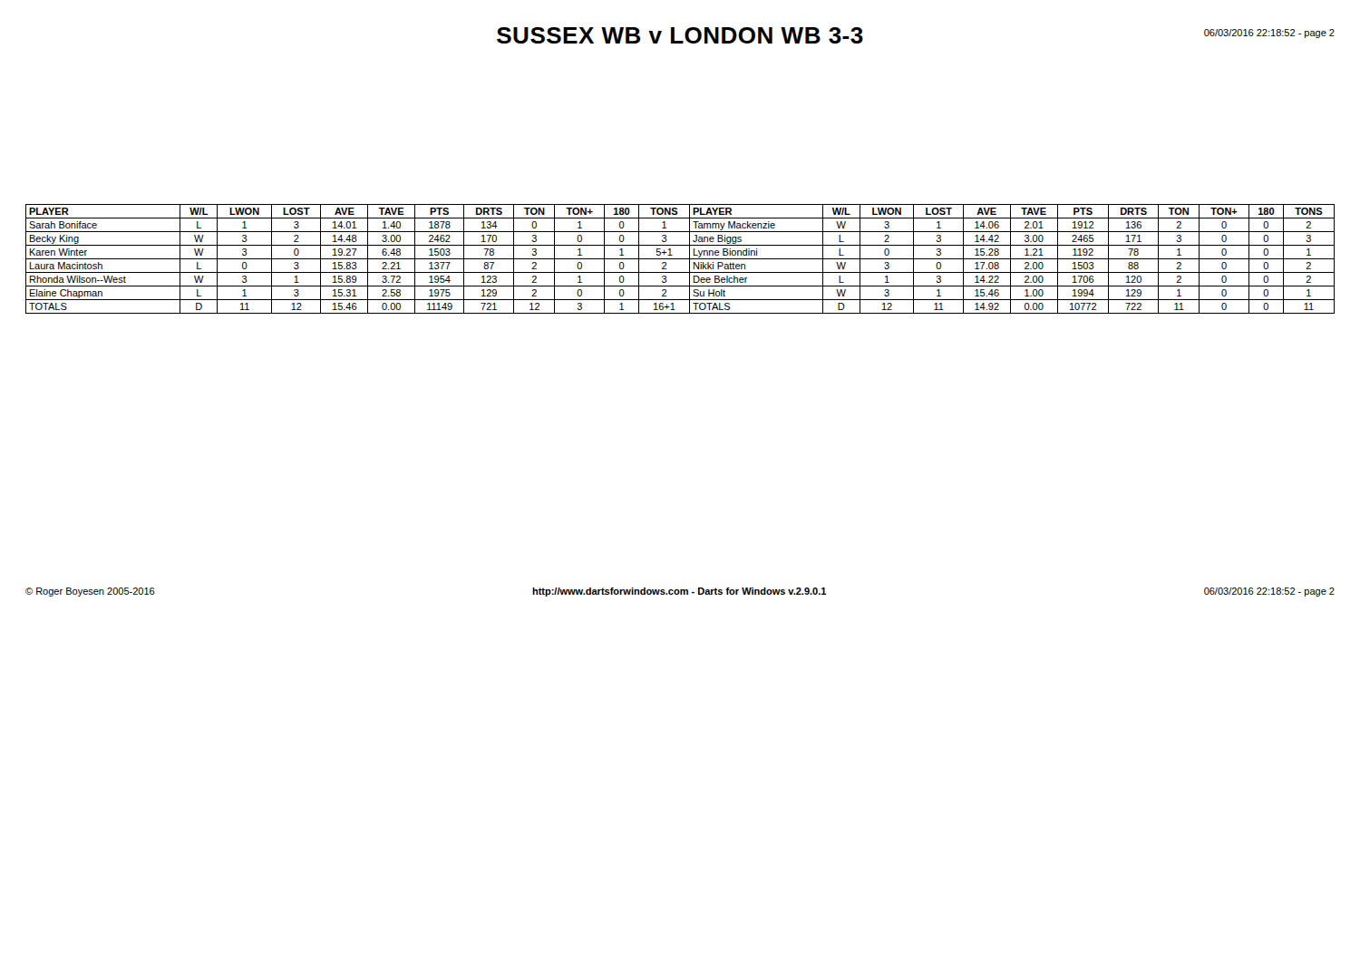SUSSEX WB v LONDON WB 3-3
06/03/2016 22:18:52 - page 2
Match statistics
| PLAYER | W/L | LWON | LOST | AVE | TAVE | PTS | DRTS | TON | TON+ | 180 | TONS | PLAYER | W/L | LWON | LOST | AVE | TAVE | PTS | DRTS | TON | TON+ | 180 | TONS |
| --- | --- | --- | --- | --- | --- | --- | --- | --- | --- | --- | --- | --- | --- | --- | --- | --- | --- | --- | --- | --- | --- | --- | --- |
| Sarah Boniface | L | 1 | 3 | 14.01 | 1.40 | 1878 | 134 | 0 | 1 | 0 | 1 | Tammy Mackenzie | W | 3 | 1 | 14.06 | 2.01 | 1912 | 136 | 2 | 0 | 0 | 2 |
| Becky King | W | 3 | 2 | 14.48 | 3.00 | 2462 | 170 | 3 | 0 | 0 | 3 | Jane Biggs | L | 2 | 3 | 14.42 | 3.00 | 2465 | 171 | 3 | 0 | 0 | 3 |
| Karen Winter | W | 3 | 0 | 19.27 | 6.48 | 1503 | 78 | 3 | 1 | 1 | 5+1 | Lynne Biondini | L | 0 | 3 | 15.28 | 1.21 | 1192 | 78 | 1 | 0 | 0 | 1 |
| Laura Macintosh | L | 0 | 3 | 15.83 | 2.21 | 1377 | 87 | 2 | 0 | 0 | 2 | Nikki Patten | W | 3 | 0 | 17.08 | 2.00 | 1503 | 88 | 2 | 0 | 0 | 2 |
| Rhonda Wilson--West | W | 3 | 1 | 15.89 | 3.72 | 1954 | 123 | 2 | 1 | 0 | 3 | Dee Belcher | L | 1 | 3 | 14.22 | 2.00 | 1706 | 120 | 2 | 0 | 0 | 2 |
| Elaine Chapman | L | 1 | 3 | 15.31 | 2.58 | 1975 | 129 | 2 | 0 | 0 | 2 | Su Holt | W | 3 | 1 | 15.46 | 1.00 | 1994 | 129 | 1 | 0 | 0 | 1 |
| TOTALS | D | 11 | 12 | 15.46 | 0.00 | 11149 | 721 | 12 | 3 | 1 | 16+1 | TOTALS | D | 12 | 11 | 14.92 | 0.00 | 10772 | 722 | 11 | 0 | 0 | 11 |
© Roger Boyesen 2005-2016
http://www.dartsforwindows.com - Darts for Windows v.2.9.0.1
06/03/2016 22:18:52 - page 2